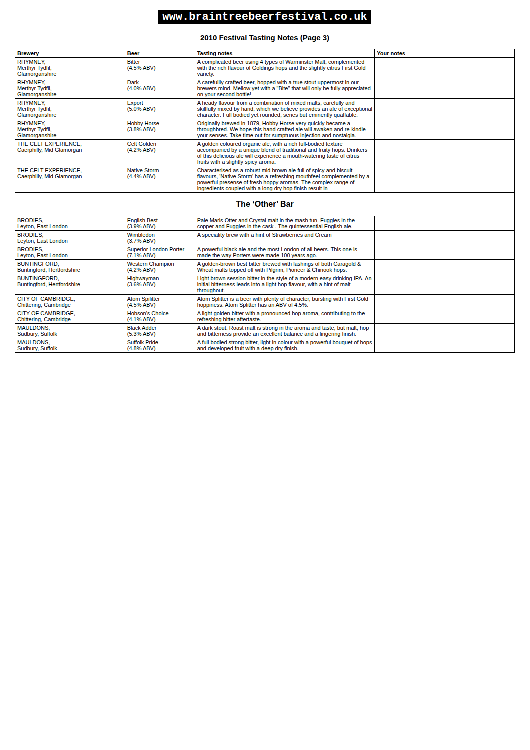www.braintreebeerfestival.co.uk
2010 Festival Tasting Notes (Page 3)
| Brewery | Beer | Tasting notes | Your notes |
| --- | --- | --- | --- |
| RHYMNEY, Merthyr Tydfil, Glamorganshire | Bitter (4.5% ABV) | A complicated beer using 4 types of Warminster Malt, complemented with the rich flavour of Goldings hops and the slightly citrus First Gold variety. | |
| RHYMNEY, Merthyr Tydfil, Glamorganshire | Dark (4.0% ABV) | A carefullly crafted beer, hopped with a true stout uppermost in our brewers mind. Mellow yet with a "Bite" that will only be fully appreciated on your second bottle! | |
| RHYMNEY, Merthyr Tydfil, Glamorganshire | Export (5.0% ABV) | A heady flavour from a combination of mixed malts, carefully and skillfully mixed by hand, which we believe provides an ale of exceptional character. Full bodied yet rounded, series but eminently quaffable. | |
| RHYMNEY, Merthyr Tydfil, Glamorganshire | Hobby Horse (3.8% ABV) | Originally brewed in 1879, Hobby Horse very quickly became a throughbred. We hope this hand crafted ale will awaken and re-kindle your senses. Take time out for sumptuous injection and nostalgia. | |
| THE CELT EXPERIENCE, Caerphilly, Mid Glamorgan | Celt Golden (4.2% ABV) | A golden coloured organic ale, with a rich full-bodied texture accompanied by a unique blend of traditional and fruity hops. Drinkers of this delicious ale will experience a mouth-watering taste of citrus fruits with a slightly spicy aroma. | |
| THE CELT EXPERIENCE, Caerphilly, Mid Glamorgan | Native Storm (4.4% ABV) | Characterised as a robust mid brown ale full of spicy and biscuit flavours, 'Native Storm' has a refreshing mouthfeel complemented by a powerful presense of fresh hoppy aromas. The complex range of ingredients coupled with a long dry hop finish result in | |
| The ‘Other’ Bar |
| BRODIES, Leyton, East London | English Best (3.9% ABV) | Pale Maris Otter and Crystal malt in the mash tun. Fuggles in the copper and Fuggles in the cask . The quintessential English ale. | |
| BRODIES, Leyton, East London | Wimbledon (3.7% ABV) | A speciality brew with a hint of Strawberries and Cream | |
| BRODIES, Leyton, East London | Superior London Porter (7.1% ABV) | A powerful black ale and the most London of all beers. This one is made the way Porters were made 100 years ago. | |
| BUNTINGFORD, Buntingford, Hertfordshire | Western Champion (4.2% ABV) | A golden-brown best bitter brewed with lashings of both Caragold & Wheat malts topped off with Pilgrim, Pioneer & Chinook hops. | |
| BUNTINGFORD, Buntingford, Hertfordshire | Highwayman (3.6% ABV) | Light brown session bitter in the style of a modern easy drinking IPA. An initial bitterness leads into a light hop flavour, with a hint of malt throughout. | |
| CITY OF CAMBRIDGE, Chittering, Cambridge | Atom Spilitter (4.5% ABV) | Atom Splitter is a beer with plenty of character, bursting with First Gold hoppiness. Atom Splitter has an ABV of 4.5%. | |
| CITY OF CAMBRIDGE, Chittering, Cambridge | Hobson's Choice (4.1% ABV) | A light golden bitter with a pronounced hop aroma, contributing to the refreshing bitter aftertaste. | |
| MAULDONS, Sudbury, Suffolk | Black Adder (5.3% ABV) | A dark stout. Roast malt is strong in the aroma and taste, but malt, hop and bitterness provide an excellent balance and a lingering finish. | |
| MAULDONS, Sudbury, Suffolk | Suffolk Pride (4.8% ABV) | A full bodied strong bitter, light in colour with a powerful bouquet of hops and developed fruit with a deep dry finish. | |